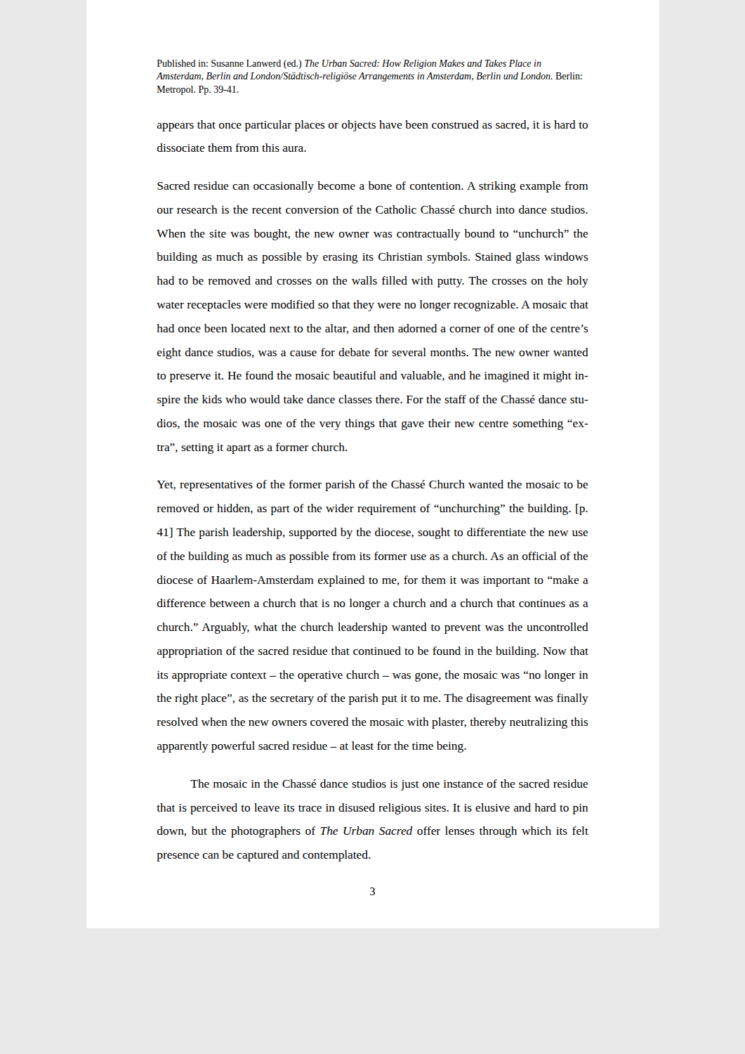Published in: Susanne Lanwerd (ed.) The Urban Sacred: How Religion Makes and Takes Place in Amsterdam, Berlin and London/Städtisch-religiöse Arrangements in Amsterdam, Berlin und London. Berlin: Metropol. Pp. 39-41.
appears that once particular places or objects have been construed as sacred, it is hard to dissociate them from this aura.
Sacred residue can occasionally become a bone of contention. A striking example from our research is the recent conversion of the Catholic Chassé church into dance studios. When the site was bought, the new owner was contractually bound to “unchurch” the building as much as possible by erasing its Christian symbols. Stained glass windows had to be removed and crosses on the walls filled with putty. The crosses on the holy water receptacles were modified so that they were no longer recognizable. A mosaic that had once been located next to the altar, and then adorned a corner of one of the centre’s eight dance studios, was a cause for debate for several months. The new owner wanted to preserve it. He found the mosaic beautiful and valuable, and he imagined it might inspire the kids who would take dance classes there. For the staff of the Chassé dance studios, the mosaic was one of the very things that gave their new centre something “extra”, setting it apart as a former church.
Yet, representatives of the former parish of the Chassé Church wanted the mosaic to be removed or hidden, as part of the wider requirement of “unchurching” the building. [p. 41] The parish leadership, supported by the diocese, sought to differentiate the new use of the building as much as possible from its former use as a church. As an official of the diocese of Haarlem-Amsterdam explained to me, for them it was important to “make a difference between a church that is no longer a church and a church that continues as a church.” Arguably, what the church leadership wanted to prevent was the uncontrolled appropriation of the sacred residue that continued to be found in the building. Now that its appropriate context – the operative church – was gone, the mosaic was “no longer in the right place”, as the secretary of the parish put it to me. The disagreement was finally resolved when the new owners covered the mosaic with plaster, thereby neutralizing this apparently powerful sacred residue – at least for the time being.
The mosaic in the Chassé dance studios is just one instance of the sacred residue that is perceived to leave its trace in disused religious sites. It is elusive and hard to pin down, but the photographers of The Urban Sacred offer lenses through which its felt presence can be captured and contemplated.
3